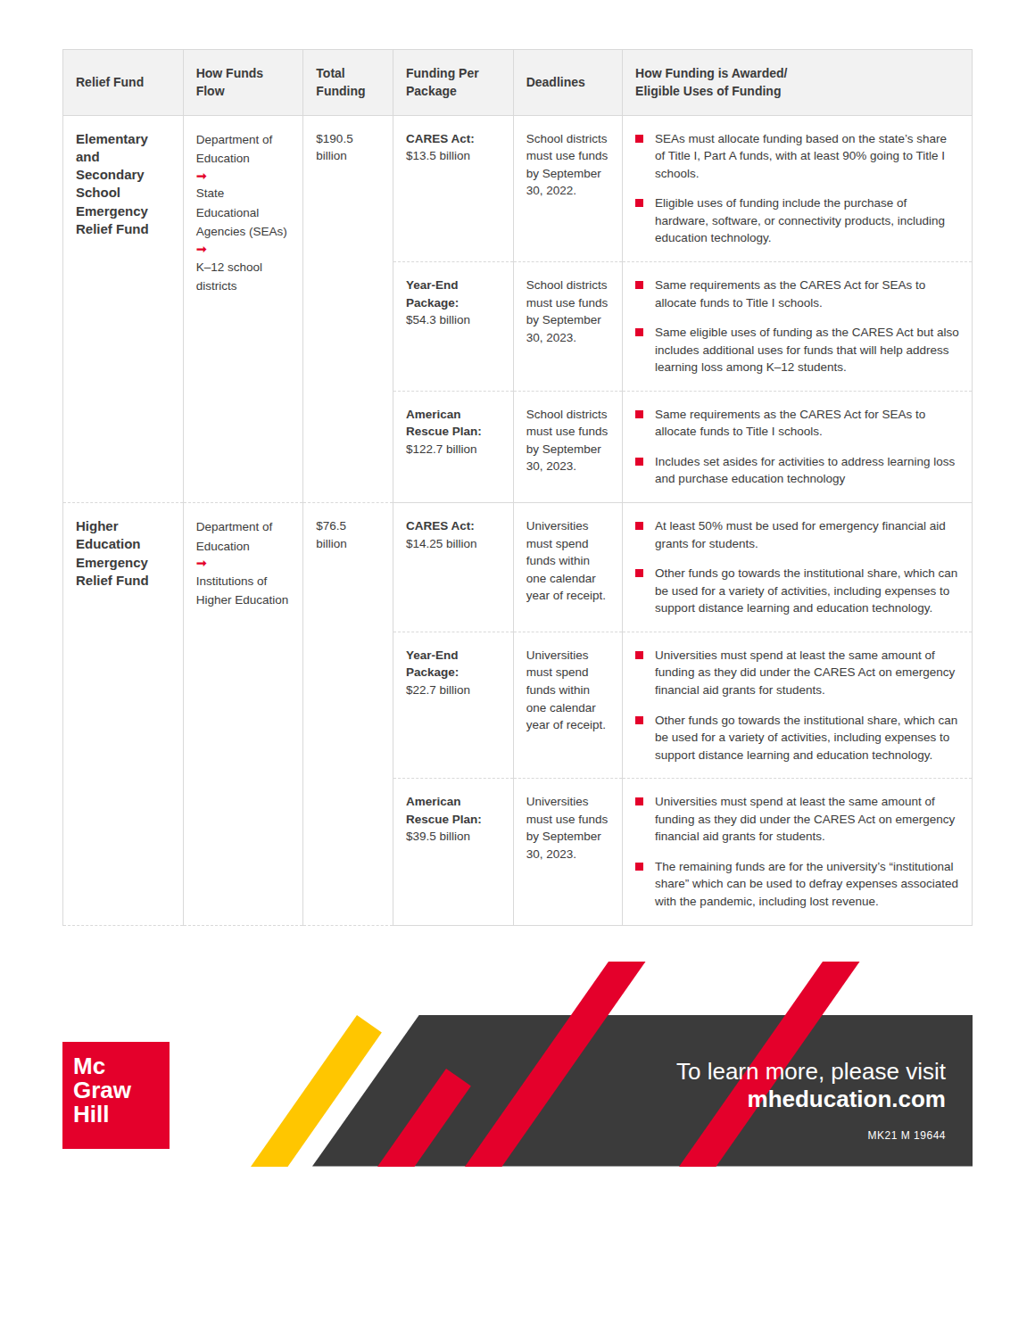| Relief Fund | How Funds Flow | Total Funding | Funding Per Package | Deadlines | How Funding is Awarded/ Eligible Uses of Funding |
| --- | --- | --- | --- | --- | --- |
| Elementary and Secondary School Emergency Relief Fund | Department of Education ➞ State Educational Agencies (SEAs) ➞ K–12 school districts | $190.5 billion | CARES Act: $13.5 billion | School districts must use funds by September 30, 2022. | SEAs must allocate funding based on the state’s share of Title I, Part A funds, with at least 90% going to Title I schools. Eligible uses of funding include the purchase of hardware, software, or connectivity products, including education technology. |
| Year-End Package: $54.3 billion | School districts must use funds by September 30, 2023. | Same requirements as the CARES Act for SEAs to allocate funds to Title I schools. Same eligible uses of funding as the CARES Act but also includes additional uses for funds that will help address learning loss among K–12 students. |
| American Rescue Plan: $122.7 billion | School districts must use funds by September 30, 2023. | Same requirements as the CARES Act for SEAs to allocate funds to Title I schools. Includes set asides for activities to address learning loss and purchase education technology |
| Higher Education Emergency Relief Fund | Department of Education ➞ Institutions of Higher Education | $76.5 billion | CARES Act: $14.25 billion | Universities must spend funds within one calendar year of receipt. | At least 50% must be used for emergency financial aid grants for students. Other funds go towards the institutional share, which can be used for a variety of activities, including expenses to support distance learning and education technology. |
| Year-End Package: $22.7 billion | Universities must spend funds within one calendar year of receipt. | Universities must spend at least the same amount of funding as they did under the CARES Act on emergency financial aid grants for students. Other funds go towards the institutional share, which can be used for a variety of activities, including expenses to support distance learning and education technology. |
| American Rescue Plan: $39.5 billion | Universities must use funds by September 30, 2023. | Universities must spend at least the same amount of funding as they did under the CARES Act on emergency financial aid grants for students. The remaining funds are for the university’s “institutional share” which can be used to defray expenses associated with the pandemic, including lost revenue. |
Mc
Graw
Hill
To learn more, please visit
mheducation.com
MK21 M 19644